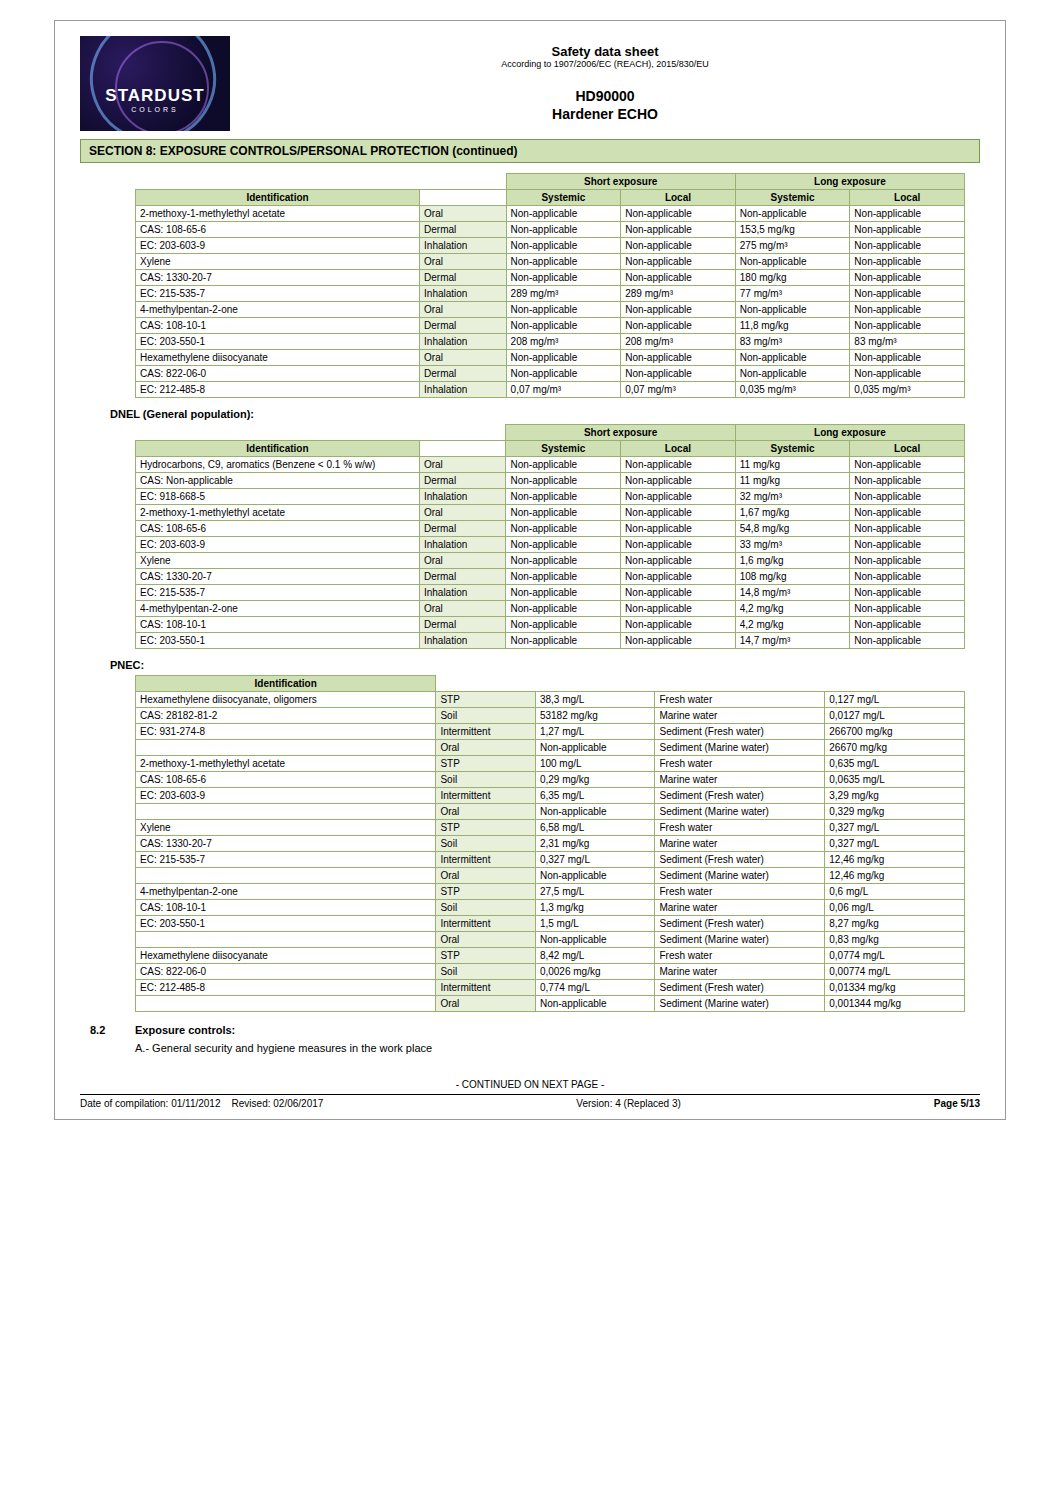STARDUSTCOLORS
Safety data sheet
According to 1907/2006/EC (REACH), 2015/830/EU
HD90000
Hardener ECHO
SECTION 8: EXPOSURE CONTROLS/PERSONAL PROTECTION (continued)
| | Short exposure | Long exposure |
| --- | --- | --- |
| Identification | | Systemic | Local | Systemic | Local |
| 2-methoxy-1-methylethyl acetate | Oral | Non-applicable | Non-applicable | Non-applicable | Non-applicable |
| CAS: 108-65-6 | Dermal | Non-applicable | Non-applicable | 153,5 mg/kg | Non-applicable |
| EC: 203-603-9 | Inhalation | Non-applicable | Non-applicable | 275 mg/m³ | Non-applicable |
| Xylene | Oral | Non-applicable | Non-applicable | Non-applicable | Non-applicable |
| CAS: 1330-20-7 | Dermal | Non-applicable | Non-applicable | 180 mg/kg | Non-applicable |
| EC: 215-535-7 | Inhalation | 289 mg/m³ | 289 mg/m³ | 77 mg/m³ | Non-applicable |
| 4-methylpentan-2-one | Oral | Non-applicable | Non-applicable | Non-applicable | Non-applicable |
| CAS: 108-10-1 | Dermal | Non-applicable | Non-applicable | 11,8 mg/kg | Non-applicable |
| EC: 203-550-1 | Inhalation | 208 mg/m³ | 208 mg/m³ | 83 mg/m³ | 83 mg/m³ |
| Hexamethylene diisocyanate | Oral | Non-applicable | Non-applicable | Non-applicable | Non-applicable |
| CAS: 822-06-0 | Dermal | Non-applicable | Non-applicable | Non-applicable | Non-applicable |
| EC: 212-485-8 | Inhalation | 0,07 mg/m³ | 0,07 mg/m³ | 0,035 mg/m³ | 0,035 mg/m³ |
DNEL (General population):
| | Short exposure | Long exposure |
| --- | --- | --- |
| Identification | | Systemic | Local | Systemic | Local |
| Hydrocarbons, C9, aromatics (Benzene < 0.1 % w/w) | Oral | Non-applicable | Non-applicable | 11 mg/kg | Non-applicable |
| CAS: Non-applicable | Dermal | Non-applicable | Non-applicable | 11 mg/kg | Non-applicable |
| EC: 918-668-5 | Inhalation | Non-applicable | Non-applicable | 32 mg/m³ | Non-applicable |
| 2-methoxy-1-methylethyl acetate | Oral | Non-applicable | Non-applicable | 1,67 mg/kg | Non-applicable |
| CAS: 108-65-6 | Dermal | Non-applicable | Non-applicable | 54,8 mg/kg | Non-applicable |
| EC: 203-603-9 | Inhalation | Non-applicable | Non-applicable | 33 mg/m³ | Non-applicable |
| Xylene | Oral | Non-applicable | Non-applicable | 1,6 mg/kg | Non-applicable |
| CAS: 1330-20-7 | Dermal | Non-applicable | Non-applicable | 108 mg/kg | Non-applicable |
| EC: 215-535-7 | Inhalation | Non-applicable | Non-applicable | 14,8 mg/m³ | Non-applicable |
| 4-methylpentan-2-one | Oral | Non-applicable | Non-applicable | 4,2 mg/kg | Non-applicable |
| CAS: 108-10-1 | Dermal | Non-applicable | Non-applicable | 4,2 mg/kg | Non-applicable |
| EC: 203-550-1 | Inhalation | Non-applicable | Non-applicable | 14,7 mg/m³ | Non-applicable |
PNEC:
| Identification | | | | |
| --- | --- | --- | --- | --- |
| Hexamethylene diisocyanate, oligomers | STP | 38,3 mg/L | Fresh water | 0,127 mg/L |
| CAS: 28182-81-2 | Soil | 53182 mg/kg | Marine water | 0,0127 mg/L |
| EC: 931-274-8 | Intermittent | 1,27 mg/L | Sediment (Fresh water) | 266700 mg/kg |
| | Oral | Non-applicable | Sediment (Marine water) | 26670 mg/kg |
| 2-methoxy-1-methylethyl acetate | STP | 100 mg/L | Fresh water | 0,635 mg/L |
| CAS: 108-65-6 | Soil | 0,29 mg/kg | Marine water | 0,0635 mg/L |
| EC: 203-603-9 | Intermittent | 6,35 mg/L | Sediment (Fresh water) | 3,29 mg/kg |
| | Oral | Non-applicable | Sediment (Marine water) | 0,329 mg/kg |
| Xylene | STP | 6,58 mg/L | Fresh water | 0,327 mg/L |
| CAS: 1330-20-7 | Soil | 2,31 mg/kg | Marine water | 0,327 mg/L |
| EC: 215-535-7 | Intermittent | 0,327 mg/L | Sediment (Fresh water) | 12,46 mg/kg |
| | Oral | Non-applicable | Sediment (Marine water) | 12,46 mg/kg |
| 4-methylpentan-2-one | STP | 27,5 mg/L | Fresh water | 0,6 mg/L |
| CAS: 108-10-1 | Soil | 1,3 mg/kg | Marine water | 0,06 mg/L |
| EC: 203-550-1 | Intermittent | 1,5 mg/L | Sediment (Fresh water) | 8,27 mg/kg |
| | Oral | Non-applicable | Sediment (Marine water) | 0,83 mg/kg |
| Hexamethylene diisocyanate | STP | 8,42 mg/L | Fresh water | 0,0774 mg/L |
| CAS: 822-06-0 | Soil | 0,0026 mg/kg | Marine water | 0,00774 mg/L |
| EC: 212-485-8 | Intermittent | 0,774 mg/L | Sediment (Fresh water) | 0,01334 mg/kg |
| | Oral | Non-applicable | Sediment (Marine water) | 0,001344 mg/kg |
8.2
Exposure controls:
A.- General security and hygiene measures in the work place
- CONTINUED ON NEXT PAGE -
Date of compilation: 01/11/2012 Revised: 02/06/2017
Version: 4 (Replaced 3)
Page 5/13